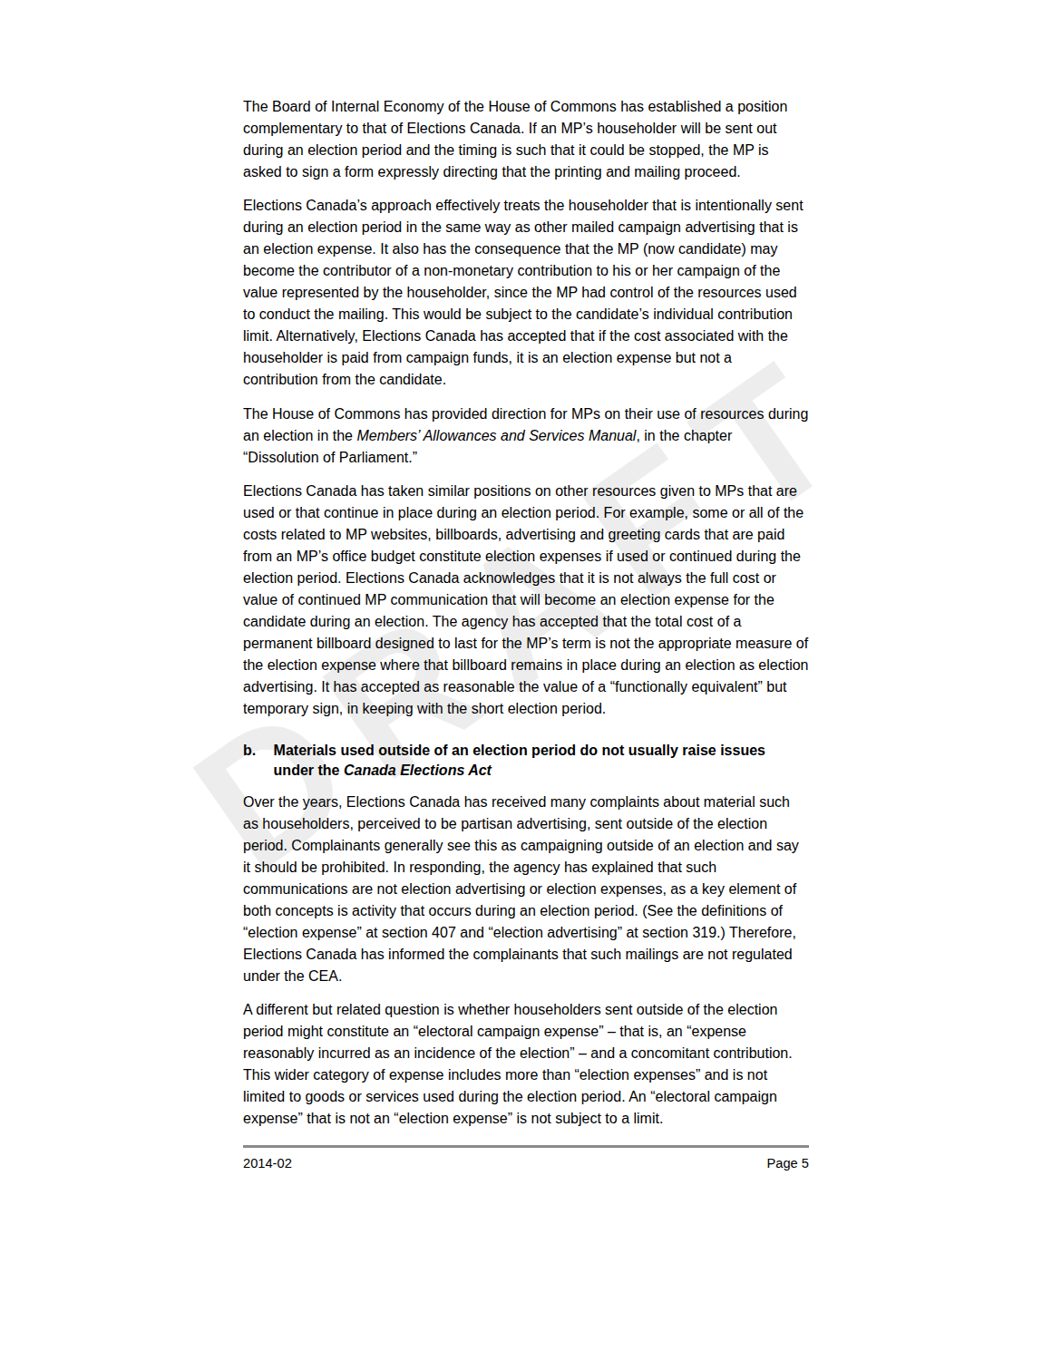DRAFT
The Board of Internal Economy of the House of Commons has established a position complementary to that of Elections Canada. If an MP’s householder will be sent out during an election period and the timing is such that it could be stopped, the MP is asked to sign a form expressly directing that the printing and mailing proceed.
Elections Canada’s approach effectively treats the householder that is intentionally sent during an election period in the same way as other mailed campaign advertising that is an election expense. It also has the consequence that the MP (now candidate) may become the contributor of a non-monetary contribution to his or her campaign of the value represented by the householder, since the MP had control of the resources used to conduct the mailing. This would be subject to the candidate’s individual contribution limit. Alternatively, Elections Canada has accepted that if the cost associated with the householder is paid from campaign funds, it is an election expense but not a contribution from the candidate.
The House of Commons has provided direction for MPs on their use of resources during an election in the Members’ Allowances and Services Manual, in the chapter “Dissolution of Parliament.”
Elections Canada has taken similar positions on other resources given to MPs that are used or that continue in place during an election period. For example, some or all of the costs related to MP websites, billboards, advertising and greeting cards that are paid from an MP’s office budget constitute election expenses if used or continued during the election period. Elections Canada acknowledges that it is not always the full cost or value of continued MP communication that will become an election expense for the candidate during an election. The agency has accepted that the total cost of a permanent billboard designed to last for the MP’s term is not the appropriate measure of the election expense where that billboard remains in place during an election as election advertising. It has accepted as reasonable the value of a “functionally equivalent” but temporary sign, in keeping with the short election period.
b. Materials used outside of an election period do not usually raise issues under the Canada Elections Act
Over the years, Elections Canada has received many complaints about material such as householders, perceived to be partisan advertising, sent outside of the election period. Complainants generally see this as campaigning outside of an election and say it should be prohibited. In responding, the agency has explained that such communications are not election advertising or election expenses, as a key element of both concepts is activity that occurs during an election period. (See the definitions of “election expense” at section 407 and “election advertising” at section 319.) Therefore, Elections Canada has informed the complainants that such mailings are not regulated under the CEA.
A different but related question is whether householders sent outside of the election period might constitute an “electoral campaign expense” – that is, an “expense reasonably incurred as an incidence of the election” – and a concomitant contribution. This wider category of expense includes more than “election expenses” and is not limited to goods or services used during the election period. An “electoral campaign expense” that is not an “election expense” is not subject to a limit.
2014-02 Page 5